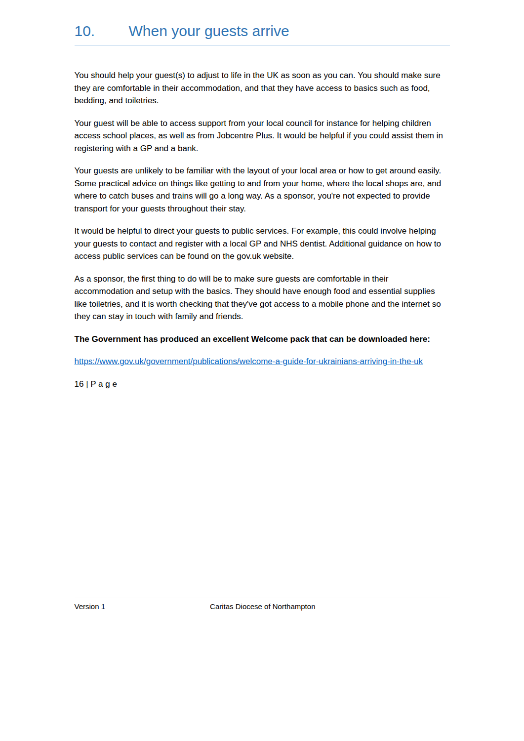10. When your guests arrive
You should help your guest(s) to adjust to life in the UK as soon as you can. You should make sure they are comfortable in their accommodation, and that they have access to basics such as food, bedding, and toiletries.
Your guest will be able to access support from your local council for instance for helping children access school places, as well as from Jobcentre Plus. It would be helpful if you could assist them in registering with a GP and a bank.
Your guests are unlikely to be familiar with the layout of your local area or how to get around easily. Some practical advice on things like getting to and from your home, where the local shops are, and where to catch buses and trains will go a long way. As a sponsor, you're not expected to provide transport for your guests throughout their stay.
It would be helpful to direct your guests to public services. For example, this could involve helping your guests to contact and register with a local GP and NHS dentist. Additional guidance on how to access public services can be found on the gov.uk website.
As a sponsor, the first thing to do will be to make sure guests are comfortable in their accommodation and setup with the basics. They should have enough food and essential supplies like toiletries, and it is worth checking that they've got access to a mobile phone and the internet so they can stay in touch with family and friends.
The Government has produced an excellent Welcome pack that can be downloaded here:
https://www.gov.uk/government/publications/welcome-a-guide-for-ukrainians-arriving-in-the-uk
16 | P a g e
Version 1
Caritas Diocese of Northampton